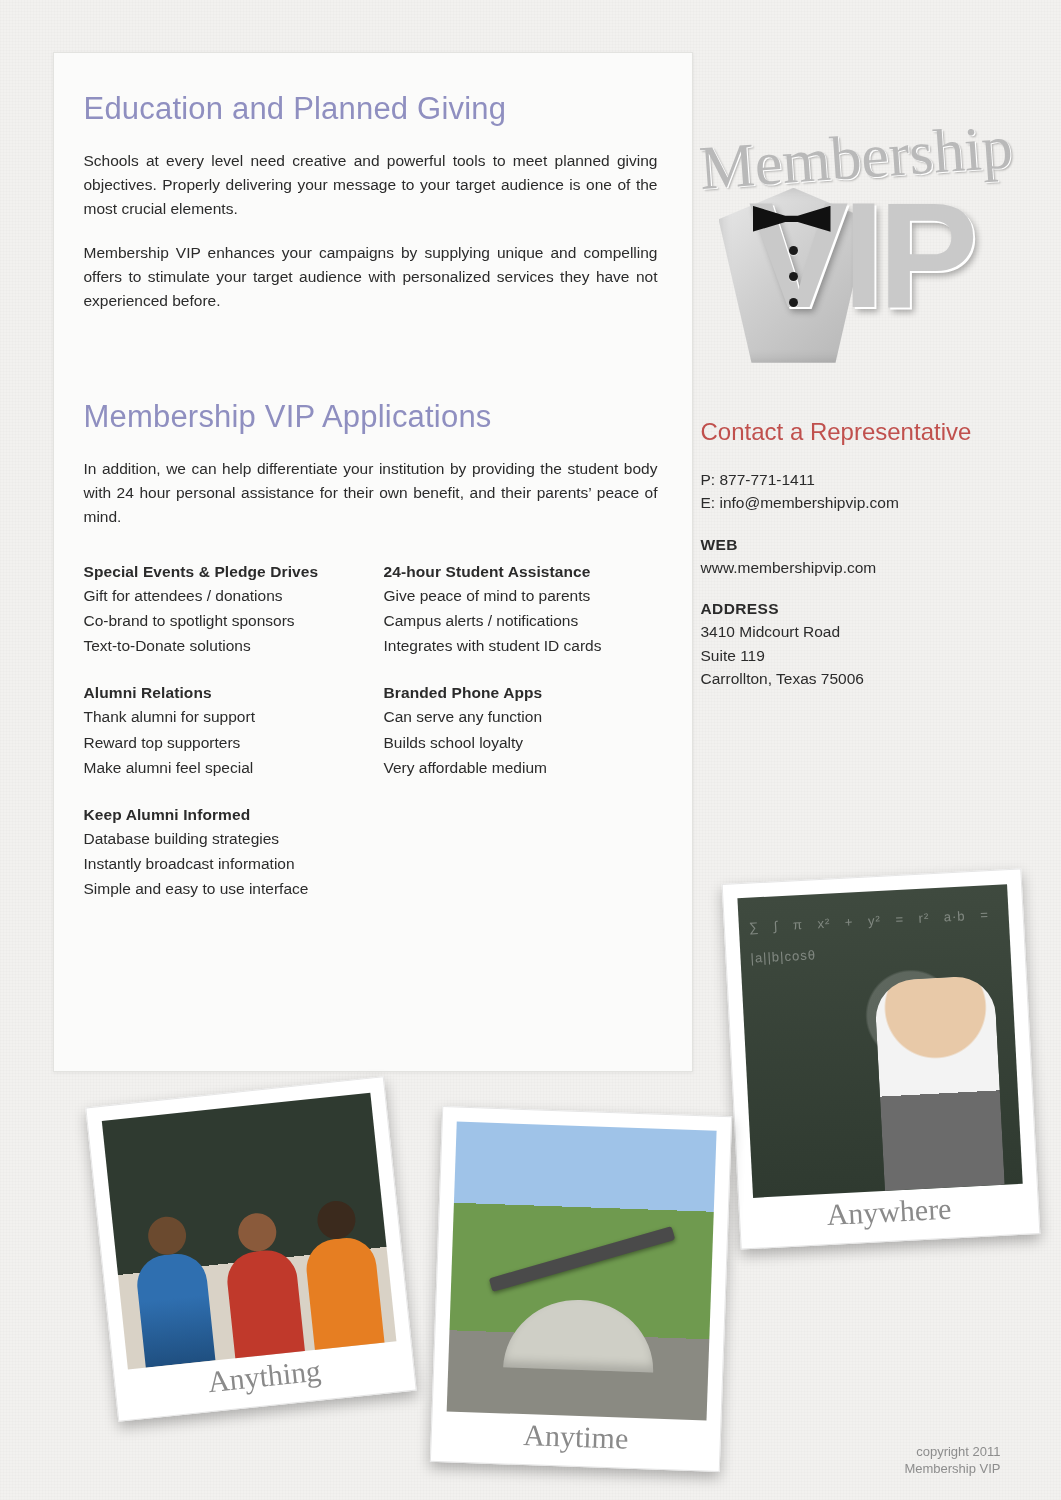Education and Planned Giving
Schools at every level need creative and powerful tools to meet planned giving objectives. Properly delivering your message to your target audience is one of the most crucial elements.
Membership VIP enhances your campaigns by supplying unique and compelling offers to stimulate your target audience with personalized services they have not experienced before.
Membership VIP Applications
In addition, we can help differentiate your institution by providing the student body with 24 hour personal assistance for their own benefit, and their parents’ peace of mind.
Special Events & Pledge Drives
Gift for attendees / donations
Co-brand to spotlight sponsors
Text-to-Donate solutions
Alumni Relations
Thank alumni for support
Reward top supporters
Make alumni feel special
Keep Alumni Informed
Database building strategies
Instantly broadcast information
Simple and easy to use interface
24-hour Student Assistance
Give peace of mind to parents
Campus alerts / notifications
Integrates with student ID cards
Branded Phone Apps
Can serve any function
Builds school loyalty
Very affordable medium
Membership
VIP
Contact a Representative
P: 877-771-1411
E: info@membershipvip.com
WEB
www.membershipvip.com
ADDRESS
3410 Midcourt Road
Suite 119
Carrollton, Texas 75006
Anywhere
Anything
Anytime
copyright 2011
Membership VIP